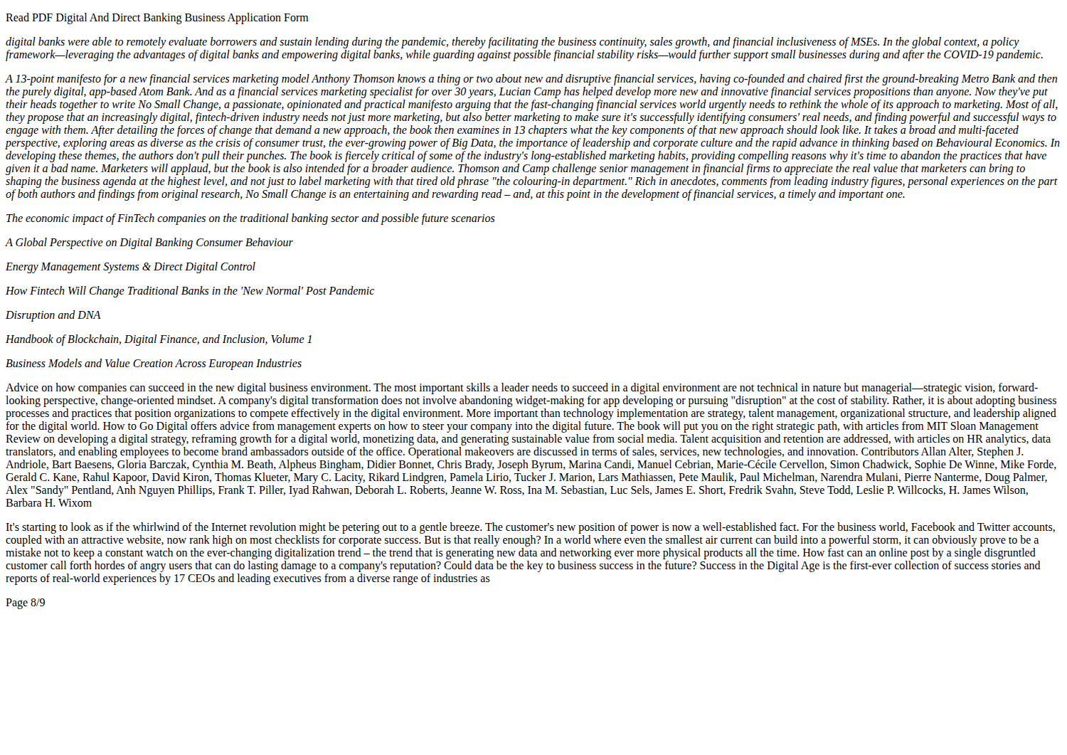Read PDF Digital And Direct Banking Business Application Form
digital banks were able to remotely evaluate borrowers and sustain lending during the pandemic, thereby facilitating the business continuity, sales growth, and financial inclusiveness of MSEs. In the global context, a policy framework—leveraging the advantages of digital banks and empowering digital banks, while guarding against possible financial stability risks—would further support small businesses during and after the COVID-19 pandemic.
A 13-point manifesto for a new financial services marketing model Anthony Thomson knows a thing or two about new and disruptive financial services, having co-founded and chaired first the ground-breaking Metro Bank and then the purely digital, app-based Atom Bank. And as a financial services marketing specialist for over 30 years, Lucian Camp has helped develop more new and innovative financial services propositions than anyone. Now they've put their heads together to write No Small Change, a passionate, opinionated and practical manifesto arguing that the fast-changing financial services world urgently needs to rethink the whole of its approach to marketing. Most of all, they propose that an increasingly digital, fintech-driven industry needs not just more marketing, but also better marketing to make sure it's successfully identifying consumers' real needs, and finding powerful and successful ways to engage with them. After detailing the forces of change that demand a new approach, the book then examines in 13 chapters what the key components of that new approach should look like. It takes a broad and multi-faceted perspective, exploring areas as diverse as the crisis of consumer trust, the ever-growing power of Big Data, the importance of leadership and corporate culture and the rapid advance in thinking based on Behavioural Economics. In developing these themes, the authors don't pull their punches. The book is fiercely critical of some of the industry's long-established marketing habits, providing compelling reasons why it's time to abandon the practices that have given it a bad name. Marketers will applaud, but the book is also intended for a broader audience. Thomson and Camp challenge senior management in financial firms to appreciate the real value that marketers can bring to shaping the business agenda at the highest level, and not just to label marketing with that tired old phrase "the colouring-in department." Rich in anecdotes, comments from leading industry figures, personal experiences on the part of both authors and findings from original research, No Small Change is an entertaining and rewarding read – and, at this point in the development of financial services, a timely and important one.
The economic impact of FinTech companies on the traditional banking sector and possible future scenarios
A Global Perspective on Digital Banking Consumer Behaviour
Energy Management Systems & Direct Digital Control
How Fintech Will Change Traditional Banks in the 'New Normal' Post Pandemic
Disruption and DNA
Handbook of Blockchain, Digital Finance, and Inclusion, Volume 1
Business Models and Value Creation Across European Industries
Advice on how companies can succeed in the new digital business environment. The most important skills a leader needs to succeed in a digital environment are not technical in nature but managerial—strategic vision, forward-looking perspective, change-oriented mindset. A company's digital transformation does not involve abandoning widget-making for app developing or pursuing "disruption" at the cost of stability. Rather, it is about adopting business processes and practices that position organizations to compete effectively in the digital environment. More important than technology implementation are strategy, talent management, organizational structure, and leadership aligned for the digital world. How to Go Digital offers advice from management experts on how to steer your company into the digital future. The book will put you on the right strategic path, with articles from MIT Sloan Management Review on developing a digital strategy, reframing growth for a digital world, monetizing data, and generating sustainable value from social media. Talent acquisition and retention are addressed, with articles on HR analytics, data translators, and enabling employees to become brand ambassadors outside of the office. Operational makeovers are discussed in terms of sales, services, new technologies, and innovation. Contributors Allan Alter, Stephen J. Andriole, Bart Baesens, Gloria Barczak, Cynthia M. Beath, Alpheus Bingham, Didier Bonnet, Chris Brady, Joseph Byrum, Marina Candi, Manuel Cebrian, Marie-Cécile Cervellon, Simon Chadwick, Sophie De Winne, Mike Forde, Gerald C. Kane, Rahul Kapoor, David Kiron, Thomas Klueter, Mary C. Lacity, Rikard Lindgren, Pamela Lirio, Tucker J. Marion, Lars Mathiassen, Pete Maulik, Paul Michelman, Narendra Mulani, Pierre Nanterme, Doug Palmer, Alex "Sandy" Pentland, Anh Nguyen Phillips, Frank T. Piller, Iyad Rahwan, Deborah L. Roberts, Jeanne W. Ross, Ina M. Sebastian, Luc Sels, James E. Short, Fredrik Svahn, Steve Todd, Leslie P. Willcocks, H. James Wilson, Barbara H. Wixom
It's starting to look as if the whirlwind of the Internet revolution might be petering out to a gentle breeze. The customer's new position of power is now a well-established fact. For the business world, Facebook and Twitter accounts, coupled with an attractive website, now rank high on most checklists for corporate success. But is that really enough? In a world where even the smallest air current can build into a powerful storm, it can obviously prove to be a mistake not to keep a constant watch on the ever-changing digitalization trend – the trend that is generating new data and networking ever more physical products all the time. How fast can an online post by a single disgruntled customer call forth hordes of angry users that can do lasting damage to a company's reputation? Could data be the key to business success in the future? Success in the Digital Age is the first-ever collection of success stories and reports of real-world experiences by 17 CEOs and leading executives from a diverse range of industries as
Page 8/9